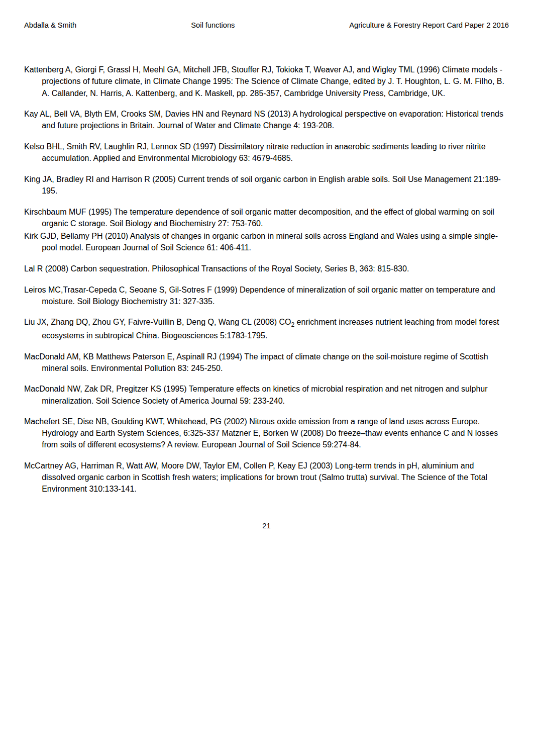Abdalla & Smith Soil functions Agriculture & Forestry Report Card Paper 2 2016
Kattenberg A, Giorgi F, Grassl H, Meehl GA, Mitchell JFB, Stouffer RJ, Tokioka T, Weaver AJ, and Wigley TML (1996) Climate models - projections of future climate, in Climate Change 1995: The Science of Climate Change, edited by J. T. Houghton, L. G. M. Filho, B. A. Callander, N. Harris, A. Kattenberg, and K. Maskell, pp. 285-357, Cambridge University Press, Cambridge, UK.
Kay AL, Bell VA, Blyth EM, Crooks SM, Davies HN and Reynard NS (2013) A hydrological perspective on evaporation: Historical trends and future projections in Britain. Journal of Water and Climate Change 4: 193-208.
Kelso BHL, Smith RV, Laughlin RJ, Lennox SD (1997) Dissimilatory nitrate reduction in anaerobic sediments leading to river nitrite accumulation. Applied and Environmental Microbiology 63: 4679-4685.
King JA, Bradley RI and Harrison R (2005) Current trends of soil organic carbon in English arable soils. Soil Use Management 21:189-195.
Kirschbaum MUF (1995) The temperature dependence of soil organic matter decomposition, and the effect of global warming on soil organic C storage. Soil Biology and Biochemistry 27: 753-760.
Kirk GJD, Bellamy PH (2010) Analysis of changes in organic carbon in mineral soils across England and Wales using a simple single-pool model. European Journal of Soil Science 61: 406-411.
Lal R (2008) Carbon sequestration. Philosophical Transactions of the Royal Society, Series B, 363: 815-830.
Leiros MC,Trasar-Cepeda C, Seoane S, Gil-Sotres F (1999) Dependence of mineralization of soil organic matter on temperature and moisture. Soil Biology Biochemistry 31: 327-335.
Liu JX, Zhang DQ, Zhou GY, Faivre-Vuillin B, Deng Q, Wang CL (2008) CO2 enrichment increases nutrient leaching from model forest ecosystems in subtropical China. Biogeosciences 5:1783-1795.
MacDonald AM, KB Matthews Paterson E, Aspinall RJ (1994) The impact of climate change on the soil-moisture regime of Scottish mineral soils. Environmental Pollution 83: 245-250.
MacDonald NW, Zak DR, Pregitzer KS (1995) Temperature effects on kinetics of microbial respiration and net nitrogen and sulphur mineralization. Soil Science Society of America Journal 59: 233-240.
Machefert SE, Dise NB, Goulding KWT, Whitehead, PG (2002) Nitrous oxide emission from a range of land uses across Europe. Hydrology and Earth System Sciences, 6:325-337 Matzner E, Borken W (2008) Do freeze–thaw events enhance C and N losses from soils of different ecosystems? A review. European Journal of Soil Science 59:274-84.
McCartney AG, Harriman R, Watt AW, Moore DW, Taylor EM, Collen P, Keay EJ (2003) Long-term trends in pH, aluminium and dissolved organic carbon in Scottish fresh waters; implications for brown trout (Salmo trutta) survival. The Science of the Total Environment 310:133-141.
21